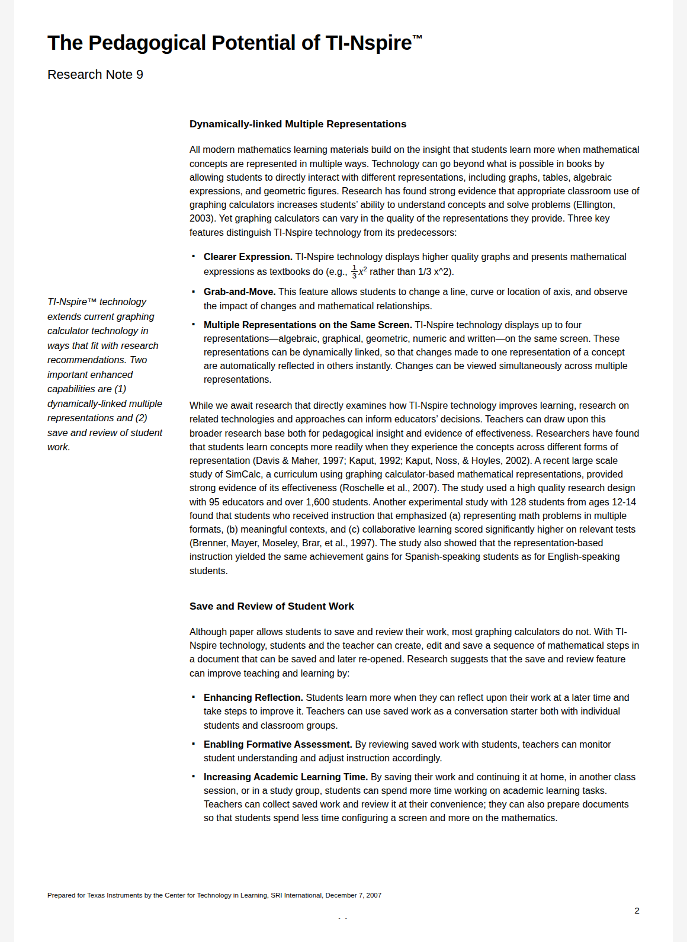The Pedagogical Potential of TI-Nspire™
Research Note 9
TI-Nspire™ technology extends current graphing calculator technology in ways that fit with research recommendations. Two important enhanced capabilities are (1) dynamically-linked multiple representations and (2) save and review of student work.
Dynamically-linked Multiple Representations
All modern mathematics learning materials build on the insight that students learn more when mathematical concepts are represented in multiple ways. Technology can go beyond what is possible in books by allowing students to directly interact with different representations, including graphs, tables, algebraic expressions, and geometric figures. Research has found strong evidence that appropriate classroom use of graphing calculators increases students’ ability to understand concepts and solve problems (Ellington, 2003). Yet graphing calculators can vary in the quality of the representations they provide. Three key features distinguish TI-Nspire technology from its predecessors:
Clearer Expression. TI-Nspire technology displays higher quality graphs and presents mathematical expressions as textbooks do (e.g., 13 x2 rather than 1/3 x^2).
Grab-and-Move. This feature allows students to change a line, curve or location of axis, and observe the impact of changes and mathematical relationships.
Multiple Representations on the Same Screen. TI-Nspire technology displays up to four representations—algebraic, graphical, geometric, numeric and written—on the same screen. These representations can be dynamically linked, so that changes made to one representation of a concept are automatically reflected in others instantly. Changes can be viewed simultaneously across multiple representations.
While we await research that directly examines how TI-Nspire technology improves learning, research on related technologies and approaches can inform educators’ decisions. Teachers can draw upon this broader research base both for pedagogical insight and evidence of effectiveness. Researchers have found that students learn concepts more readily when they experience the concepts across different forms of representation (Davis & Maher, 1997; Kaput, 1992; Kaput, Noss, & Hoyles, 2002). A recent large scale study of SimCalc, a curriculum using graphing calculator-based mathematical representations, provided strong evidence of its effectiveness (Roschelle et al., 2007). The study used a high quality research design with 95 educators and over 1,600 students. Another experimental study with 128 students from ages 12-14 found that students who received instruction that emphasized (a) representing math problems in multiple formats, (b) meaningful contexts, and (c) collaborative learning scored significantly higher on relevant tests (Brenner, Mayer, Moseley, Brar, et al., 1997). The study also showed that the representation-based instruction yielded the same achievement gains for Spanish-speaking students as for English-speaking students.
Save and Review of Student Work
Although paper allows students to save and review their work, most graphing calculators do not. With TI-Nspire technology, students and the teacher can create, edit and save a sequence of mathematical steps in a document that can be saved and later re-opened. Research suggests that the save and review feature can improve teaching and learning by:
Enhancing Reflection. Students learn more when they can reflect upon their work at a later time and take steps to improve it. Teachers can use saved work as a conversation starter both with individual students and classroom groups.
Enabling Formative Assessment. By reviewing saved work with students, teachers can monitor student understanding and adjust instruction accordingly.
Increasing Academic Learning Time. By saving their work and continuing it at home, in another class session, or in a study group, students can spend more time working on academic learning tasks. Teachers can collect saved work and review it at their convenience; they can also prepare documents so that students spend less time configuring a screen and more on the mathematics.
Prepared for Texas Instruments by the Center for Technology in Learning, SRI International, December 7, 2007
2
- -